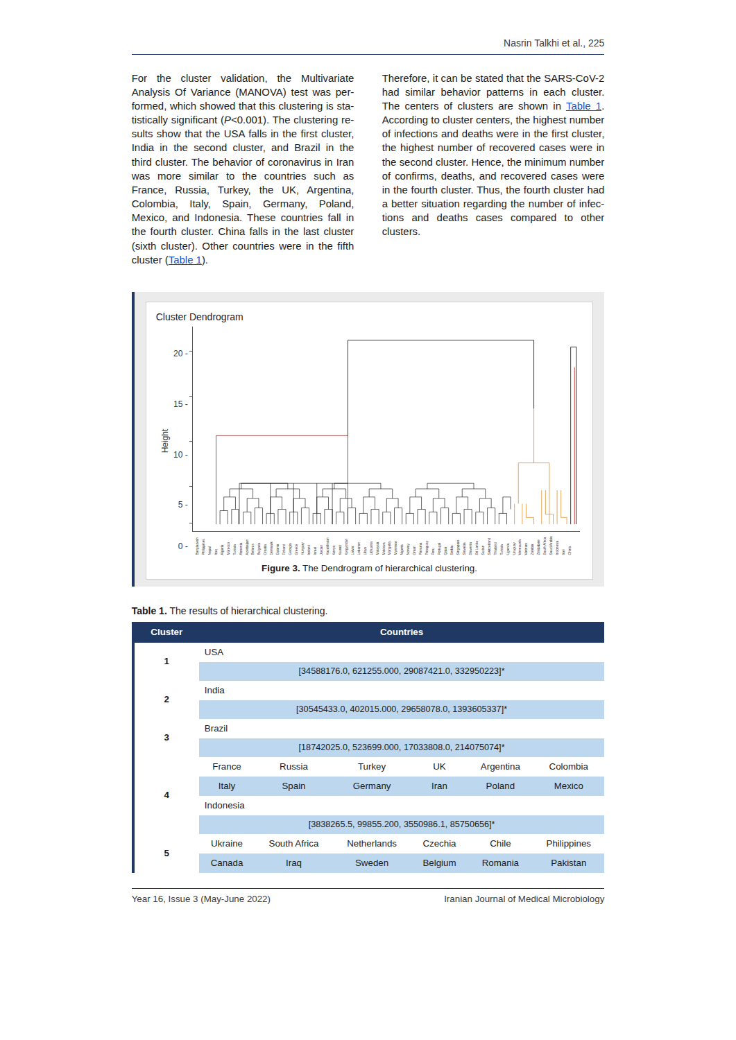Nasrin Talkhi et al., 225
For the cluster validation, the Multivariate Analysis Of Variance (MANOVA) test was performed, which showed that this clustering is statistically significant (P<0.001). The clustering results show that the USA falls in the first cluster, India in the second cluster, and Brazil in the third cluster. The behavior of coronavirus in Iran was more similar to the countries such as France, Russia, Turkey, the UK, Argentina, Colombia, Italy, Spain, Germany, Poland, Mexico, and Indonesia. These countries fall in the fourth cluster. China falls in the last cluster (sixth cluster). Other countries were in the fifth cluster (Table 1).
Therefore, it can be stated that the SARS-CoV-2 had similar behavior patterns in each cluster. The centers of clusters are shown in Table 1. According to cluster centers, the highest number of infections and deaths were in the first cluster, the highest number of recovered cases were in the second cluster. Hence, the minimum number of confirms, deaths, and recovered cases were in the fourth cluster. Thus, the fourth cluster had a better situation regarding the number of infections and deaths cases compared to other clusters.
Cluster Dendrogram
Height
20 -
15 -
10 -
5 -
0 -
Bangladesh Philippines Nepal Iraq Algeria Morocco Tunisia Armenia Azerbaijan Belarus Bulgaria Croatia Denmark Estonia Finland Georgia Greece Hungary Ireland Israel Jordan Kazakhstan Kenya Kuwait Kyrgyzstan Latvia Lebanon Libya Lithuania Malaysia Moldova Mongolia Myanmar Nigeria Norway Oman Panama Paraguay Peru Portugal Qatar Serbia Singapore Slovakia Slovenia Sri Lanka Sudan Switzerland Thailand Tunisia Uganda Uruguay Venezuela Vietnam Zambia Zimbabwe South Africa Saudi Arabia Indonesia Iran China
Figure 3. The Dendrogram of hierarchical clustering.
Table 1. The results of hierarchical clustering.
| Cluster | Countries |
| --- | --- |
| 1 | USA |
| [34588176.0, 621255.000, 29087421.0, 332950223]* |
| 2 | India |
| [30545433.0, 402015.000, 29658078.0, 1393605337]* |
| 3 | Brazil |
| [18742025.0, 523699.000, 17033808.0, 214075074]* |
| 4 | France | Russia | Turkey | UK | Argentina | Colombia |
| Italy | Spain | Germany | Iran | Poland | Mexico |
| Indonesia |
| [3838265.5, 99855.200, 3550986.1, 85750656]* |
| 5 | Ukraine | South Africa | Netherlands | Czechia | Chile | Philippines |
| Canada | Iraq | Sweden | Belgium | Romania | Pakistan |
Year 16, Issue 3 (May-June 2022)
Iranian Journal of Medical Microbiology